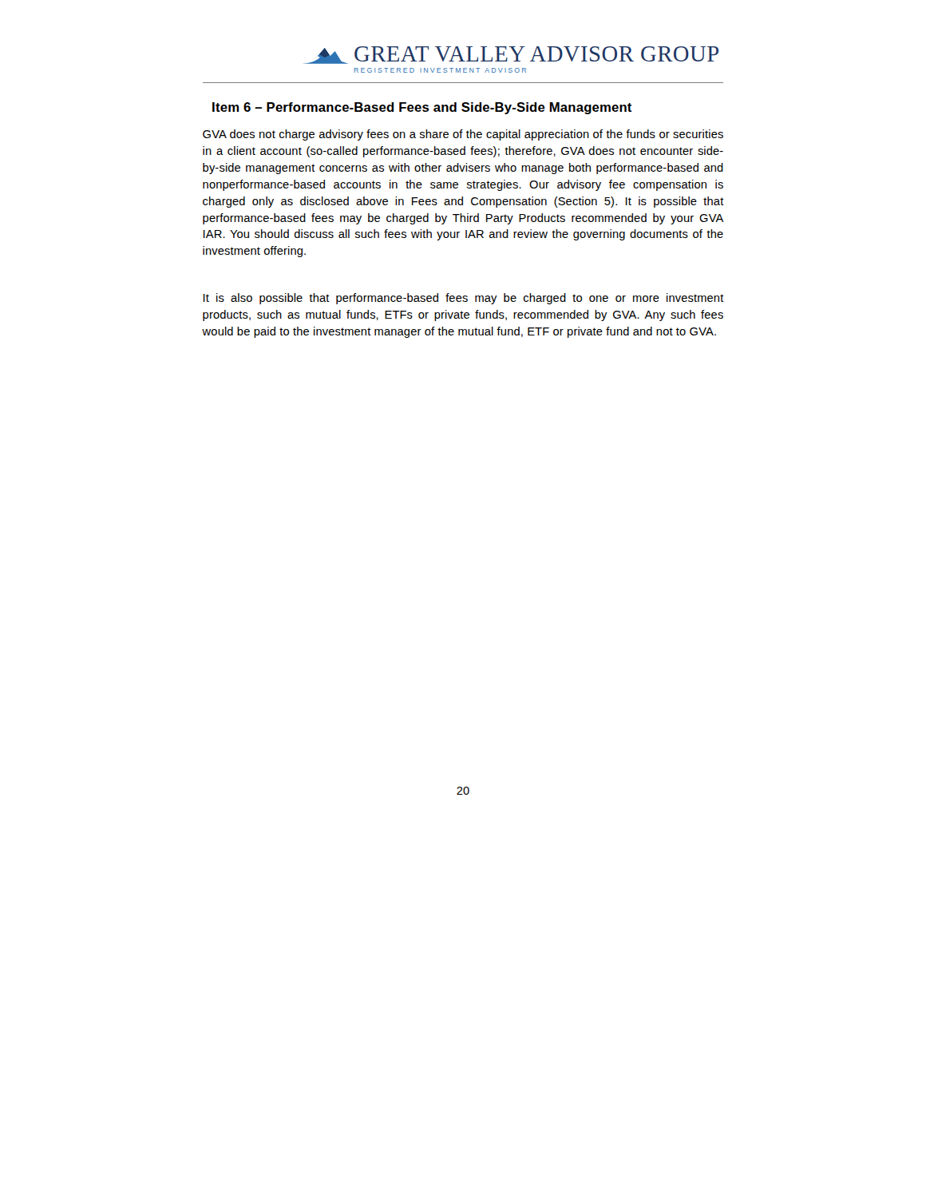GREAT VALLEY ADVISOR GROUP
REGISTERED INVESTMENT ADVISOR
Item 6 – Performance-Based Fees and Side-By-Side Management
GVA does not charge advisory fees on a share of the capital appreciation of the funds or securities in a client account (so-called performance-based fees); therefore, GVA does not encounter side-by-side management concerns as with other advisers who manage both performance-based and nonperformance-based accounts in the same strategies. Our advisory fee compensation is charged only as disclosed above in Fees and Compensation (Section 5). It is possible that performance-based fees may be charged by Third Party Products recommended by your GVA IAR. You should discuss all such fees with your IAR and review the governing documents of the investment offering.
It is also possible that performance-based fees may be charged to one or more investment products, such as mutual funds, ETFs or private funds, recommended by GVA. Any such fees would be paid to the investment manager of the mutual fund, ETF or private fund and not to GVA.
20